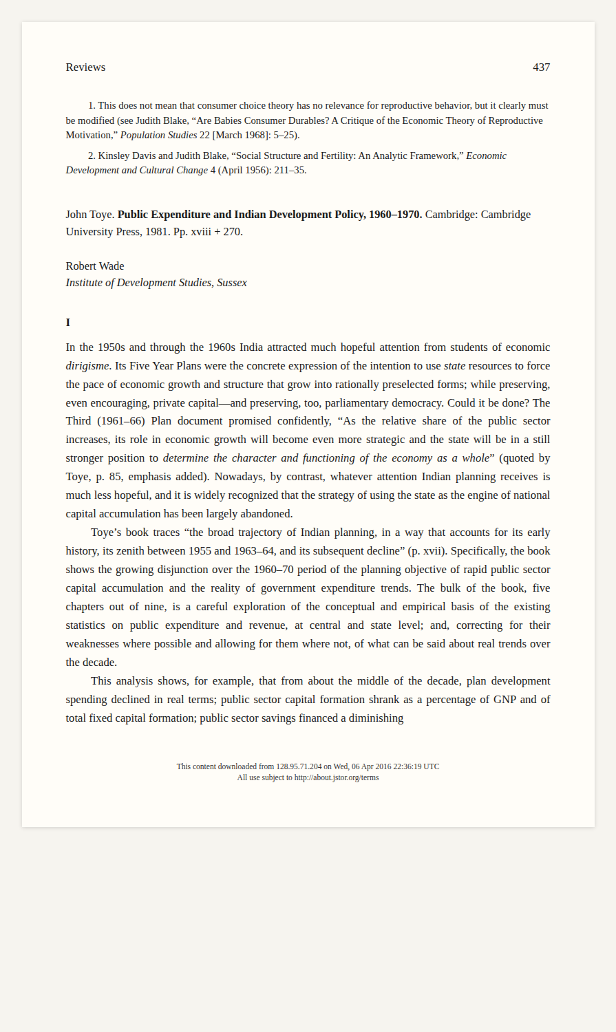Reviews 437
1. This does not mean that consumer choice theory has no relevance for reproductive behavior, but it clearly must be modified (see Judith Blake, “Are Babies Consumer Durables? A Critique of the Economic Theory of Reproductive Motivation,” Population Studies 22 [March 1968]: 5–25).
2. Kinsley Davis and Judith Blake, “Social Structure and Fertility: An Analytic Framework,” Economic Development and Cultural Change 4 (April 1956): 211–35.
John Toye. Public Expenditure and Indian Development Policy, 1960–1970. Cambridge: Cambridge University Press, 1981. Pp. xviii + 270.
Robert Wade
Institute of Development Studies, Sussex
I
In the 1950s and through the 1960s India attracted much hopeful attention from students of economic dirigisme. Its Five Year Plans were the concrete expression of the intention to use state resources to force the pace of economic growth and structure that grow into rationally preselected forms; while preserving, even encouraging, private capital—and preserving, too, parliamentary democracy. Could it be done? The Third (1961–66) Plan document promised confidently, “As the relative share of the public sector increases, its role in economic growth will become even more strategic and the state will be in a still stronger position to determine the character and functioning of the economy as a whole” (quoted by Toye, p. 85, emphasis added). Nowadays, by contrast, whatever attention Indian planning receives is much less hopeful, and it is widely recognized that the strategy of using the state as the engine of national capital accumulation has been largely abandoned.
Toye’s book traces “the broad trajectory of Indian planning, in a way that accounts for its early history, its zenith between 1955 and 1963–64, and its subsequent decline” (p. xvii). Specifically, the book shows the growing disjunction over the 1960–70 period of the planning objective of rapid public sector capital accumulation and the reality of government expenditure trends. The bulk of the book, five chapters out of nine, is a careful exploration of the conceptual and empirical basis of the existing statistics on public expenditure and revenue, at central and state level; and, correcting for their weaknesses where possible and allowing for them where not, of what can be said about real trends over the decade.
This analysis shows, for example, that from about the middle of the decade, plan development spending declined in real terms; public sector capital formation shrank as a percentage of GNP and of total fixed capital formation; public sector savings financed a diminishing
This content downloaded from 128.95.71.204 on Wed, 06 Apr 2016 22:36:19 UTC
All use subject to http://about.jstor.org/terms